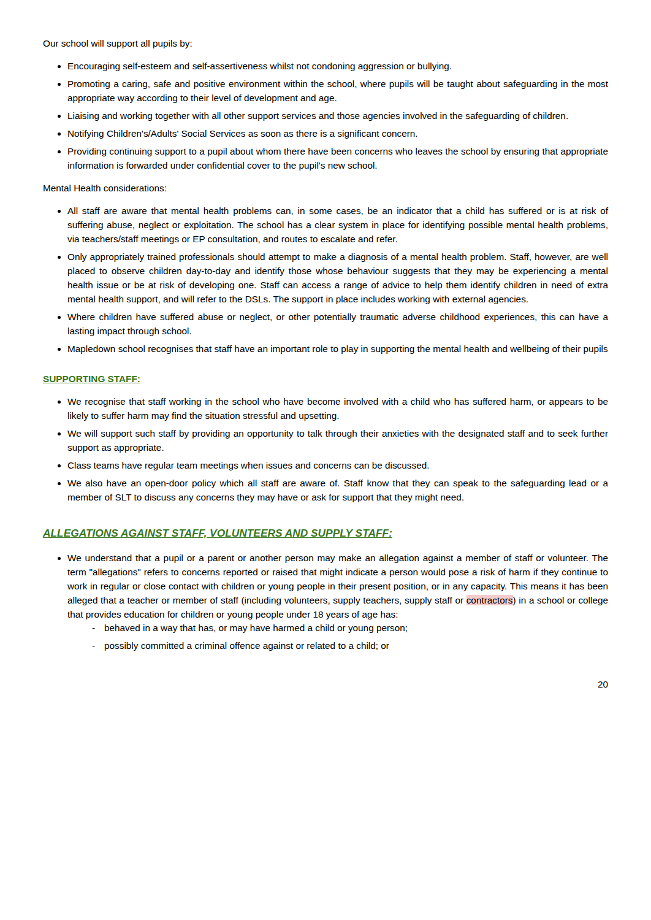Our school will support all pupils by:
Encouraging self-esteem and self-assertiveness whilst not condoning aggression or bullying.
Promoting a caring, safe and positive environment within the school, where pupils will be taught about safeguarding in the most appropriate way according to their level of development and age.
Liaising and working together with all other support services and those agencies involved in the safeguarding of children.
Notifying Children's/Adults' Social Services as soon as there is a significant concern.
Providing continuing support to a pupil about whom there have been concerns who leaves the school by ensuring that appropriate information is forwarded under confidential cover to the pupil's new school.
Mental Health considerations:
All staff are aware that mental health problems can, in some cases, be an indicator that a child has suffered or is at risk of suffering abuse, neglect or exploitation. The school has a clear system in place for identifying possible mental health problems, via teachers/staff meetings or EP consultation, and routes to escalate and refer.
Only appropriately trained professionals should attempt to make a diagnosis of a mental health problem. Staff, however, are well placed to observe children day-to-day and identify those whose behaviour suggests that they may be experiencing a mental health issue or be at risk of developing one. Staff can access a range of advice to help them identify children in need of extra mental health support, and will refer to the DSLs. The support in place includes working with external agencies.
Where children have suffered abuse or neglect, or other potentially traumatic adverse childhood experiences, this can have a lasting impact through school.
Mapledown school recognises that staff have an important role to play in supporting the mental health and wellbeing of their pupils
SUPPORTING STAFF:
We recognise that staff working in the school who have become involved with a child who has suffered harm, or appears to be likely to suffer harm may find the situation stressful and upsetting.
We will support such staff by providing an opportunity to talk through their anxieties with the designated staff and to seek further support as appropriate.
Class teams have regular team meetings when issues and concerns can be discussed.
We also have an open-door policy which all staff are aware of. Staff know that they can speak to the safeguarding lead or a member of SLT to discuss any concerns they may have or ask for support that they might need.
ALLEGATIONS AGAINST STAFF, VOLUNTEERS AND SUPPLY STAFF:
We understand that a pupil or a parent or another person may make an allegation against a member of staff or volunteer. The term "allegations" refers to concerns reported or raised that might indicate a person would pose a risk of harm if they continue to work in regular or close contact with children or young people in their present position, or in any capacity. This means it has been alleged that a teacher or member of staff (including volunteers, supply teachers, supply staff or contractors) in a school or college that provides education for children or young people under 18 years of age has:
behaved in a way that has, or may have harmed a child or young person;
possibly committed a criminal offence against or related to a child; or
20